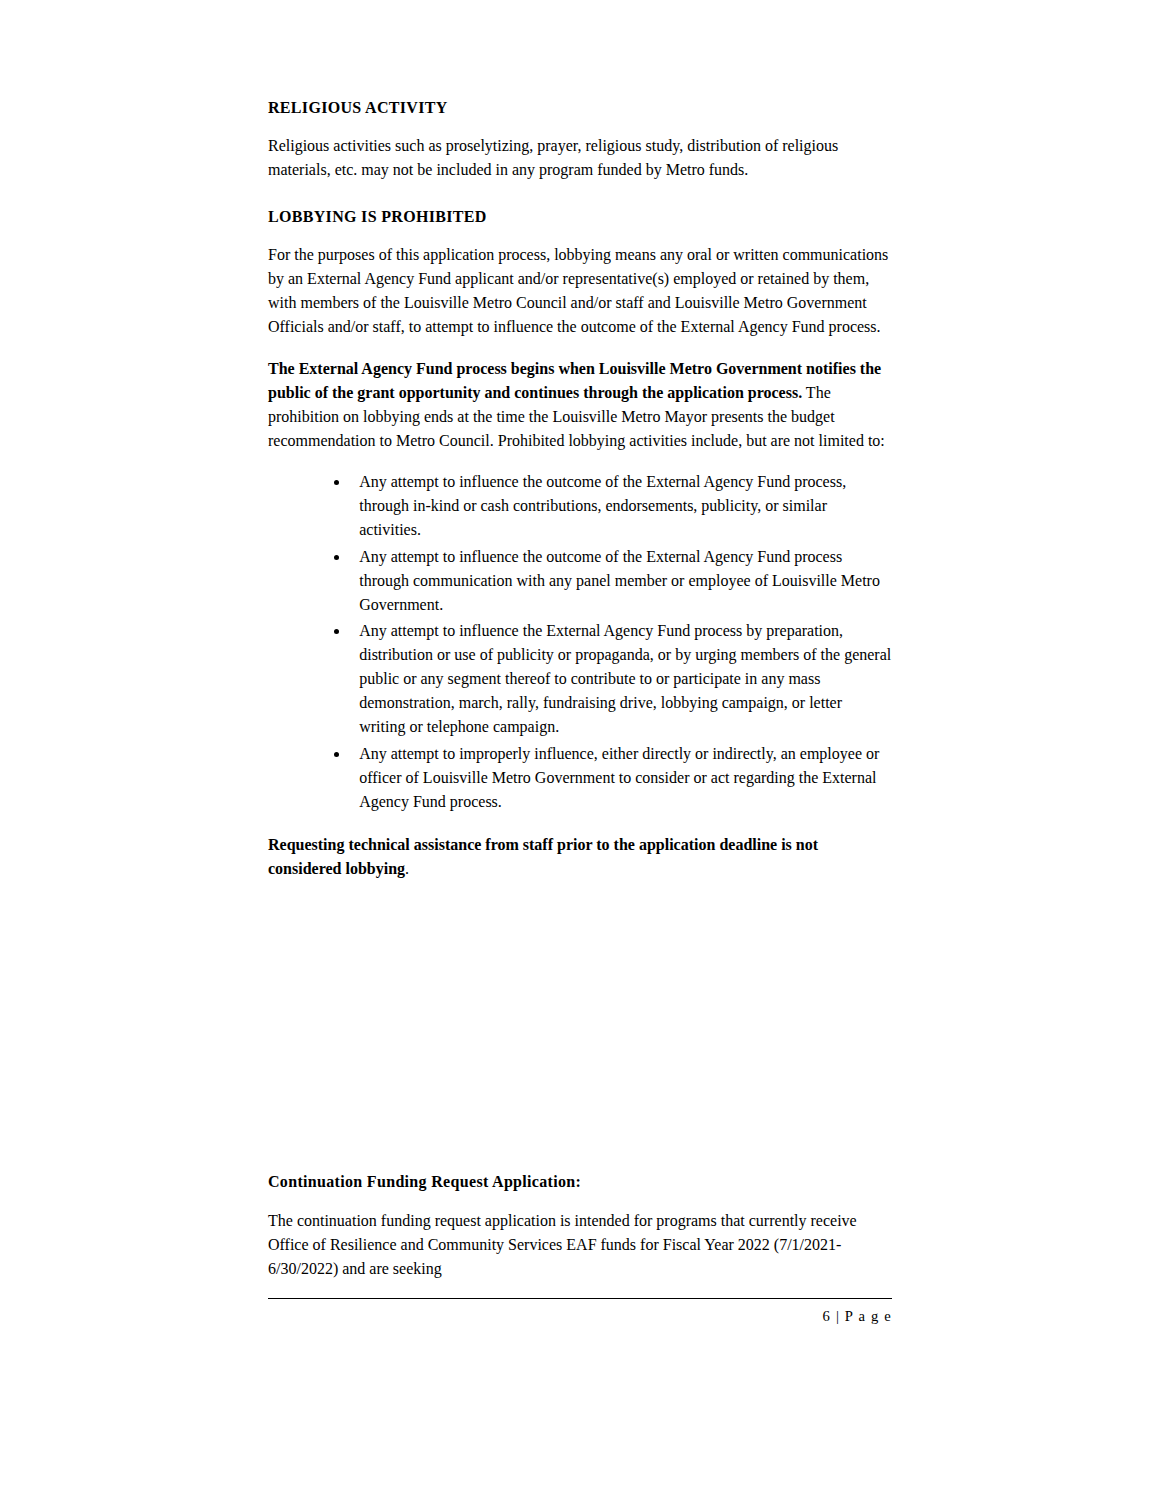RELIGIOUS ACTIVITY
Religious activities such as proselytizing, prayer, religious study, distribution of religious materials, etc. may not be included in any program funded by Metro funds.
LOBBYING IS PROHIBITED
For the purposes of this application process, lobbying means any oral or written communications by an External Agency Fund applicant and/or representative(s) employed or retained by them, with members of the Louisville Metro Council and/or staff and Louisville Metro Government Officials and/or staff, to attempt to influence the outcome of the External Agency Fund process.
The External Agency Fund process begins when Louisville Metro Government notifies the public of the grant opportunity and continues through the application process. The prohibition on lobbying ends at the time the Louisville Metro Mayor presents the budget recommendation to Metro Council. Prohibited lobbying activities include, but are not limited to:
Any attempt to influence the outcome of the External Agency Fund process, through in-kind or cash contributions, endorsements, publicity, or similar activities.
Any attempt to influence the outcome of the External Agency Fund process through communication with any panel member or employee of Louisville Metro Government.
Any attempt to influence the External Agency Fund process by preparation, distribution or use of publicity or propaganda, or by urging members of the general public or any segment thereof to contribute to or participate in any mass demonstration, march, rally, fundraising drive, lobbying campaign, or letter writing or telephone campaign.
Any attempt to improperly influence, either directly or indirectly, an employee or officer of Louisville Metro Government to consider or act regarding the External Agency Fund process.
Requesting technical assistance from staff prior to the application deadline is not considered lobbying.
Continuation Funding Request Application:
The continuation funding request application is intended for programs that currently receive Office of Resilience and Community Services EAF funds for Fiscal Year 2022 (7/1/2021-6/30/2022) and are seeking
6 | P a g e